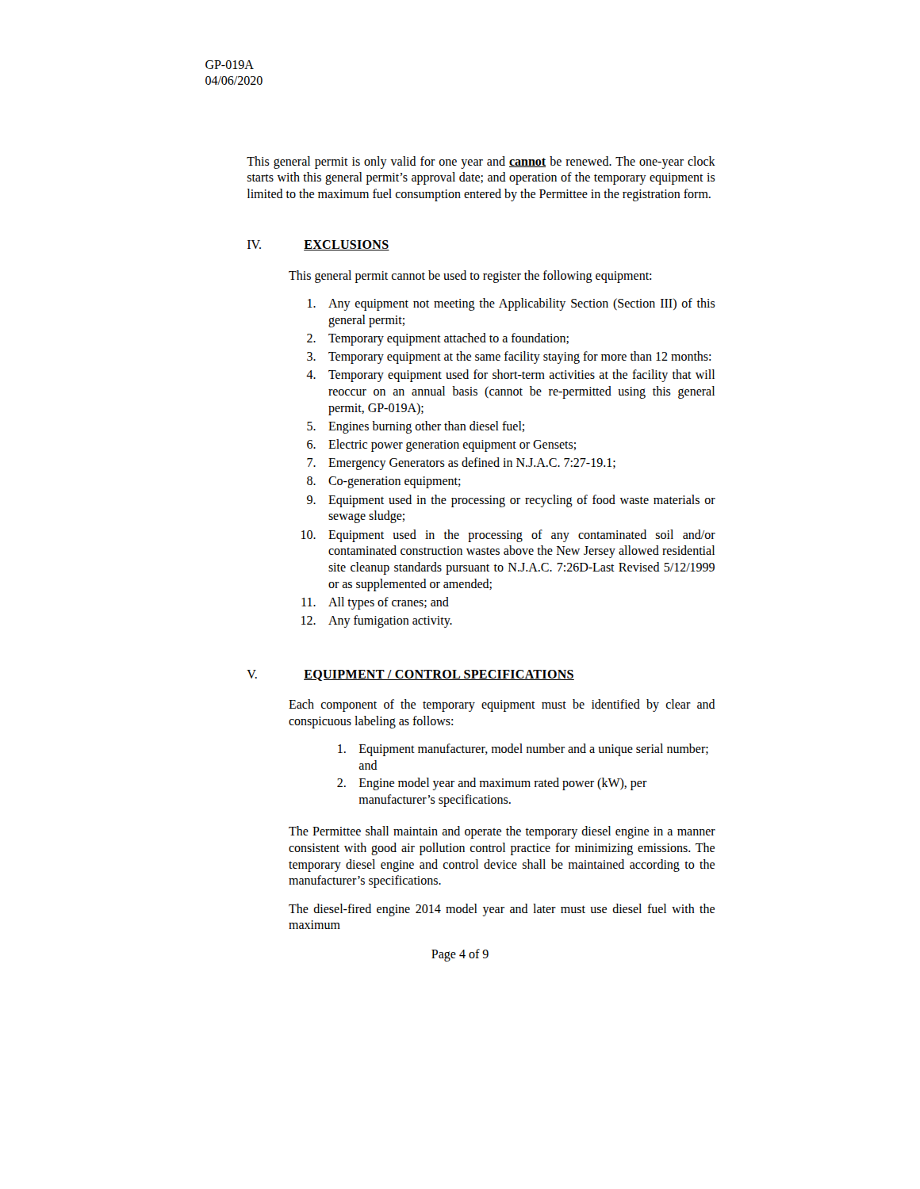GP-019A
04/06/2020
This general permit is only valid for one year and cannot be renewed. The one-year clock starts with this general permit’s approval date; and operation of the temporary equipment is limited to the maximum fuel consumption entered by the Permittee in the registration form.
IV. EXCLUSIONS
This general permit cannot be used to register the following equipment:
Any equipment not meeting the Applicability Section (Section III) of this general permit;
Temporary equipment attached to a foundation;
Temporary equipment at the same facility staying for more than 12 months:
Temporary equipment used for short-term activities at the facility that will reoccur on an annual basis (cannot be re-permitted using this general permit, GP-019A);
Engines burning other than diesel fuel;
Electric power generation equipment or Gensets;
Emergency Generators as defined in N.J.A.C. 7:27-19.1;
Co-generation equipment;
Equipment used in the processing or recycling of food waste materials or sewage sludge;
Equipment used in the processing of any contaminated soil and/or contaminated construction wastes above the New Jersey allowed residential site cleanup standards pursuant to N.J.A.C. 7:26D-Last Revised 5/12/1999 or as supplemented or amended;
All types of cranes; and
Any fumigation activity.
V. EQUIPMENT / CONTROL SPECIFICATIONS
Each component of the temporary equipment must be identified by clear and conspicuous labeling as follows:
Equipment manufacturer, model number and a unique serial number; and
Engine model year and maximum rated power (kW), per manufacturer’s specifications.
The Permittee shall maintain and operate the temporary diesel engine in a manner consistent with good air pollution control practice for minimizing emissions. The temporary diesel engine and control device shall be maintained according to the manufacturer’s specifications.
The diesel-fired engine 2014 model year and later must use diesel fuel with the maximum
Page 4 of 9